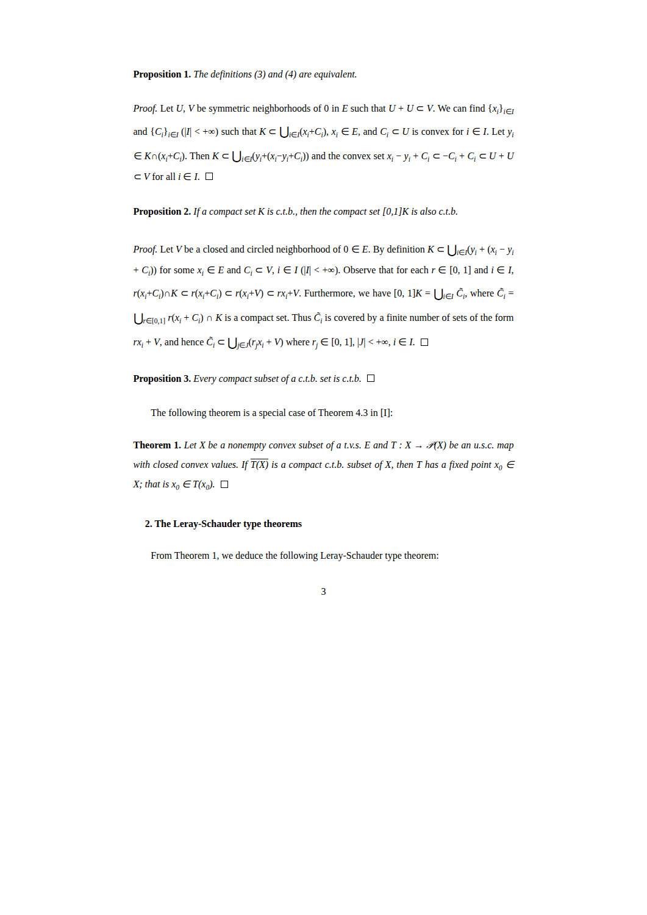Proposition 1. The definitions (3) and (4) are equivalent.
Proof. Let U, V be symmetric neighborhoods of 0 in E such that U + U ⊂ V. We can find {xi}i∈I and {Ci}i∈I (|I| < +∞) such that K ⊂ ⋃i∈I(xi+Ci), xi ∈ E, and Ci ⊂ U is convex for i ∈ I. Let yi ∈ K∩(xi+Ci). Then K ⊂ ⋃i∈I(yi+(xi−yi+Ci)) and the convex set xi − yi + Ci ⊂ −Ci + Ci ⊂ U + U ⊂ V for all i ∈ I.
Proposition 2. If a compact set K is c.t.b., then the compact set [0,1]K is also c.t.b.
Proof. Let V be a closed and circled neighborhood of 0 ∈ E. By definition K ⊂ ⋃i∈I(yi + (xi − yi + Ci)) for some xi ∈ E and Ci ⊂ V, i ∈ I (|I| < +∞). Observe that for each r ∈ [0, 1] and i ∈ I, r(xi+Ci)∩K ⊂ r(xi+Ci) ⊂ r(xi+V) ⊂ rxi+V. Furthermore, we have [0, 1]K = ⋃i∈I C̃i, where C̃i = ⋃r∈[0,1] r(xi + Ci) ∩ K is a compact set. Thus C̃i is covered by a finite number of sets of the form rxi + V, and hence C̃i ⊂ ⋃j∈J(rjxi + V) where rj ∈ [0, 1], |J| < +∞, i ∈ I.
Proposition 3. Every compact subset of a c.t.b. set is c.t.b.
The following theorem is a special case of Theorem 4.3 in [I]:
Theorem 1. Let X be a nonempty convex subset of a t.v.s. E and T : X → 𝒫(X) be an u.s.c. map with closed convex values. If T(X) is a compact c.t.b. subset of X, then T has a fixed point x0 ∈ X; that is x0 ∈ T(x0).
2. The Leray-Schauder type theorems
From Theorem 1, we deduce the following Leray-Schauder type theorem:
3